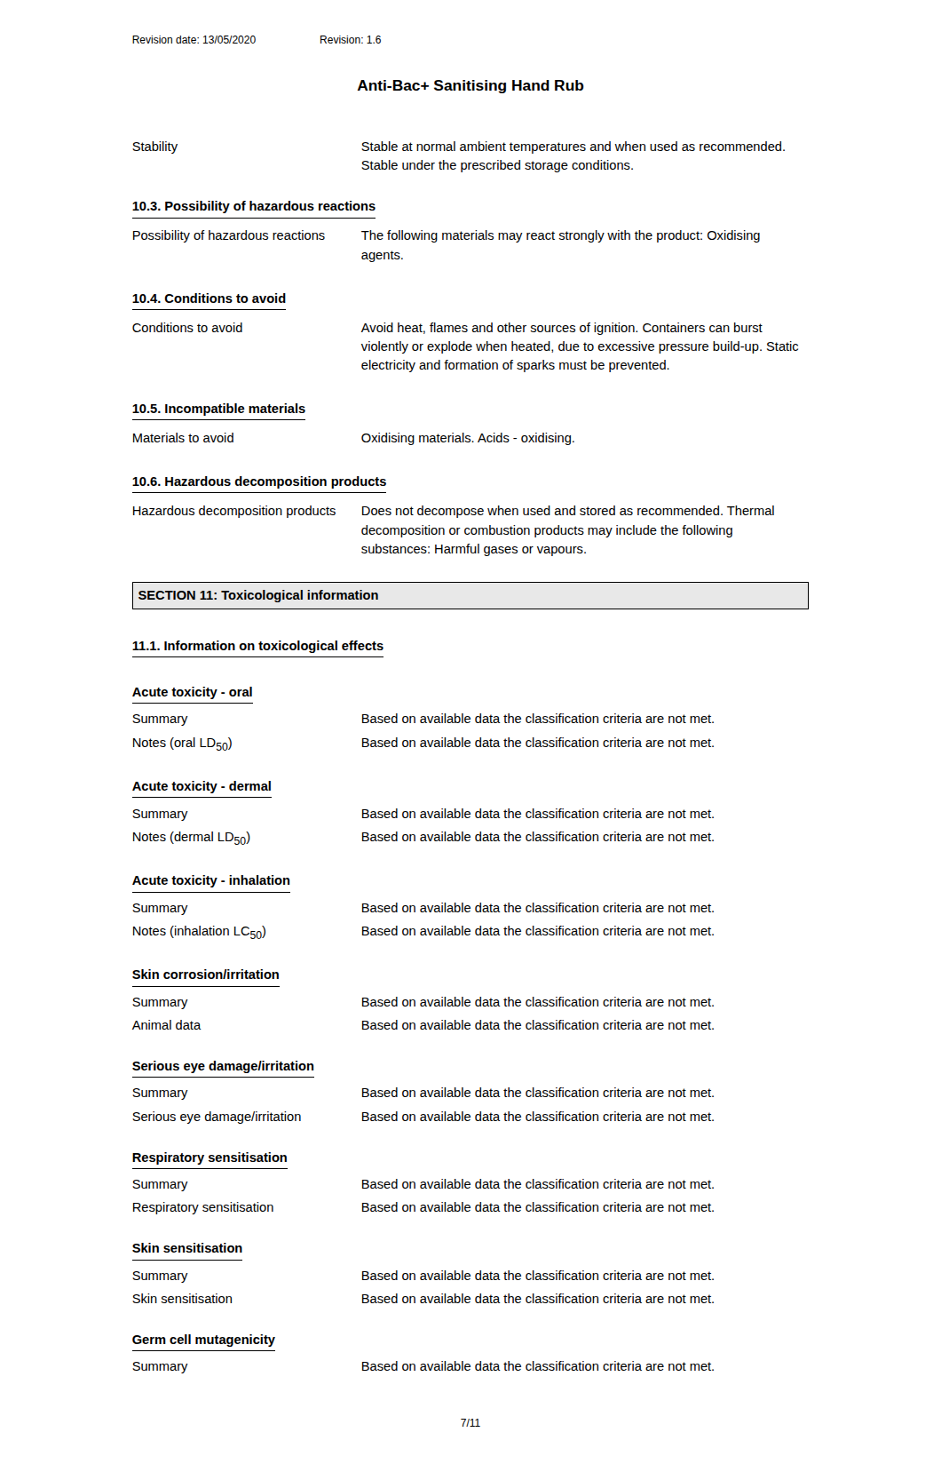Revision date: 13/05/2020 Revision: 1.6
Anti-Bac+ Sanitising Hand Rub
| Stability | Stable at normal ambient temperatures and when used as recommended. Stable under the prescribed storage conditions. |
10.3. Possibility of hazardous reactions
| Possibility of hazardous reactions | The following materials may react strongly with the product: Oxidising agents. |
10.4. Conditions to avoid
| Conditions to avoid | Avoid heat, flames and other sources of ignition. Containers can burst violently or explode when heated, due to excessive pressure build-up. Static electricity and formation of sparks must be prevented. |
10.5. Incompatible materials
| Materials to avoid | Oxidising materials. Acids - oxidising. |
10.6. Hazardous decomposition products
| Hazardous decomposition products | Does not decompose when used and stored as recommended. Thermal decomposition or combustion products may include the following substances: Harmful gases or vapours. |
SECTION 11: Toxicological information
11.1. Information on toxicological effects
Acute toxicity - oral
| Summary | Based on available data the classification criteria are not met. |
| Notes (oral LD 50 ) | Based on available data the classification criteria are not met. |
Acute toxicity - dermal
| Summary | Based on available data the classification criteria are not met. |
| Notes (dermal LD 50 ) | Based on available data the classification criteria are not met. |
Acute toxicity - inhalation
| Summary | Based on available data the classification criteria are not met. |
| Notes (inhalation LC 50 ) | Based on available data the classification criteria are not met. |
Skin corrosion/irritation
| Summary | Based on available data the classification criteria are not met. |
| Animal data | Based on available data the classification criteria are not met. |
Serious eye damage/irritation
| Summary | Based on available data the classification criteria are not met. |
| Serious eye damage/irritation | Based on available data the classification criteria are not met. |
Respiratory sensitisation
| Summary | Based on available data the classification criteria are not met. |
| Respiratory sensitisation | Based on available data the classification criteria are not met. |
Skin sensitisation
| Summary | Based on available data the classification criteria are not met. |
| Skin sensitisation | Based on available data the classification criteria are not met. |
Germ cell mutagenicity
| Summary | Based on available data the classification criteria are not met. |
7/11